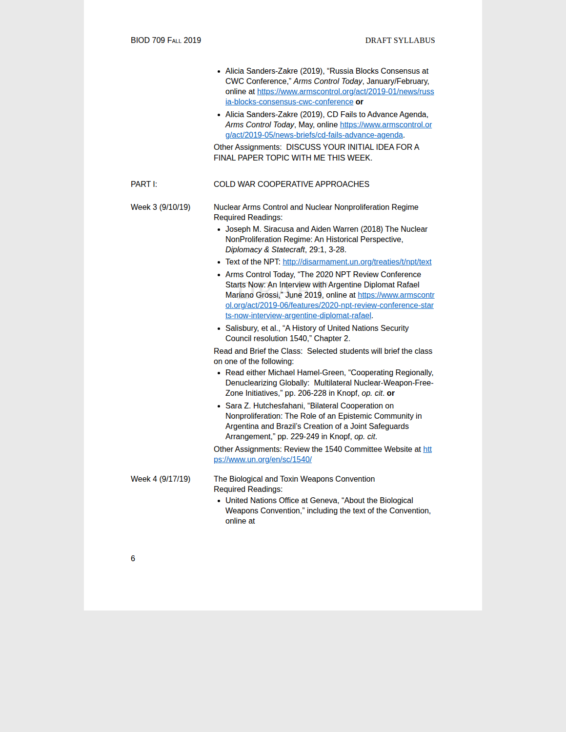BIOD 709 Fall 2019
DRAFT SYLLABUS
DRAFT
Alicia Sanders-Zakre (2019), “Russia Blocks Consensus at CWC Conference,” Arms Control Today, January/February, online at https://www.armscontrol.org/act/2019-01/news/russia-blocks-consensus-cwc-conference or
Alicia Sanders-Zakre (2019), CD Fails to Advance Agenda, Arms Control Today, May, online https://www.armscontrol.org/act/2019-05/news-briefs/cd-fails-advance-agenda.
Other Assignments: DISCUSS YOUR INITIAL IDEA FOR A FINAL PAPER TOPIC WITH ME THIS WEEK.
PART I:
COLD WAR COOPERATIVE APPROACHES
Week 3 (9/10/19)
Nuclear Arms Control and Nuclear Nonproliferation Regime
Required Readings:
Joseph M. Siracusa and Aiden Warren (2018) The Nuclear NonProliferation Regime: An Historical Perspective, Diplomacy & Statecraft, 29:1, 3-28.
Text of the NPT: http://disarmament.un.org/treaties/t/npt/text
Arms Control Today, “The 2020 NPT Review Conference Starts Now: An Interview with Argentine Diplomat Rafael Mariano Grossi,” June 2019, online at https://www.armscontrol.org/act/2019-06/features/2020-npt-review-conference-starts-now-interview-argentine-diplomat-rafael.
Salisbury, et al., “A History of United Nations Security Council resolution 1540,” Chapter 2.
Read and Brief the Class: Selected students will brief the class on one of the following:
Read either Michael Hamel-Green, “Cooperating Regionally, Denuclearizing Globally: Multilateral Nuclear-Weapon-Free-Zone Initiatives,” pp. 206-228 in Knopf, op. cit. or
Sara Z. Hutchesfahani, “Bilateral Cooperation on Nonproliferation: The Role of an Epistemic Community in Argentina and Brazil’s Creation of a Joint Safeguards Arrangement,” pp. 229-249 in Knopf, op. cit.
Other Assignments: Review the 1540 Committee Website at https://www.un.org/en/sc/1540/
Week 4 (9/17/19)
The Biological and Toxin Weapons Convention
Required Readings:
United Nations Office at Geneva, “About the Biological Weapons Convention,” including the text of the Convention, online at
6